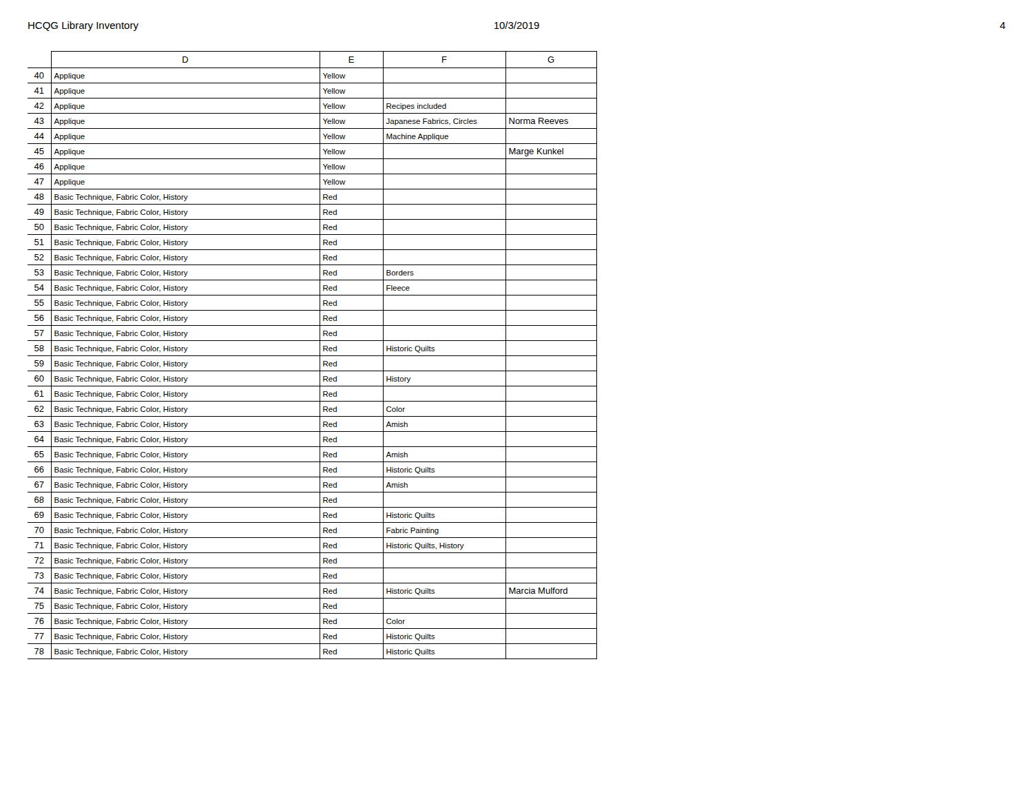HCQG Library Inventory 10/3/2019 4
| | D | E | F | G |
| --- | --- | --- | --- | --- |
| 40 | Applique | Yellow | | |
| 41 | Applique | Yellow | | |
| 42 | Applique | Yellow | Recipes included | |
| 43 | Applique | Yellow | Japanese Fabrics, Circles | Norma Reeves |
| 44 | Applique | Yellow | Machine Applique | |
| 45 | Applique | Yellow | | Marge Kunkel |
| 46 | Applique | Yellow | | |
| 47 | Applique | Yellow | | |
| 48 | Basic Technique, Fabric Color, History | Red | | |
| 49 | Basic Technique, Fabric Color, History | Red | | |
| 50 | Basic Technique, Fabric Color, History | Red | | |
| 51 | Basic Technique, Fabric Color, History | Red | | |
| 52 | Basic Technique, Fabric Color, History | Red | | |
| 53 | Basic Technique, Fabric Color, History | Red | Borders | |
| 54 | Basic Technique, Fabric Color, History | Red | Fleece | |
| 55 | Basic Technique, Fabric Color, History | Red | | |
| 56 | Basic Technique, Fabric Color, History | Red | | |
| 57 | Basic Technique, Fabric Color, History | Red | | |
| 58 | Basic Technique, Fabric Color, History | Red | Historic Quilts | |
| 59 | Basic Technique, Fabric Color, History | Red | | |
| 60 | Basic Technique, Fabric Color, History | Red | History | |
| 61 | Basic Technique, Fabric Color, History | Red | | |
| 62 | Basic Technique, Fabric Color, History | Red | Color | |
| 63 | Basic Technique, Fabric Color, History | Red | Amish | |
| 64 | Basic Technique, Fabric Color, History | Red | | |
| 65 | Basic Technique, Fabric Color, History | Red | Amish | |
| 66 | Basic Technique, Fabric Color, History | Red | Historic Quilts | |
| 67 | Basic Technique, Fabric Color, History | Red | Amish | |
| 68 | Basic Technique, Fabric Color, History | Red | | |
| 69 | Basic Technique, Fabric Color, History | Red | Historic Quilts | |
| 70 | Basic Technique, Fabric Color, History | Red | Fabric Painting | |
| 71 | Basic Technique, Fabric Color, History | Red | Historic Quilts, History | |
| 72 | Basic Technique, Fabric Color, History | Red | | |
| 73 | Basic Technique, Fabric Color, History | Red | | |
| 74 | Basic Technique, Fabric Color, History | Red | Historic Quilts | Marcia Mulford |
| 75 | Basic Technique, Fabric Color, History | Red | | |
| 76 | Basic Technique, Fabric Color, History | Red | Color | |
| 77 | Basic Technique, Fabric Color, History | Red | Historic Quilts | |
| 78 | Basic Technique, Fabric Color, History | Red | Historic Quilts | |